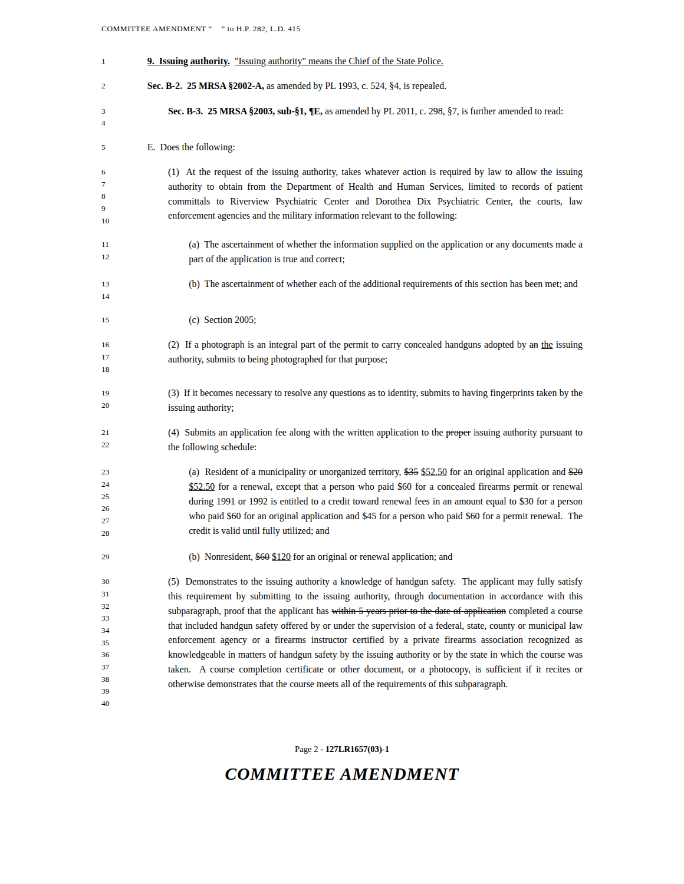COMMITTEE AMENDMENT “ ” to H.P. 282, L.D. 415
1
9. Issuing authority. "Issuing authority" means the Chief of the State Police.
2
Sec. B-2. 25 MRSA §2002-A, as amended by PL 1993, c. 524, §4, is repealed.
3
4
Sec. B-3. 25 MRSA §2003, sub-§1, ¶E, as amended by PL 2011, c. 298, §7, is further amended to read:
5
E. Does the following:
6
7
8
9
10
(1) At the request of the issuing authority, takes whatever action is required by law to allow the issuing authority to obtain from the Department of Health and Human Services, limited to records of patient committals to Riverview Psychiatric Center and Dorothea Dix Psychiatric Center, the courts, law enforcement agencies and the military information relevant to the following:
11
12
(a) The ascertainment of whether the information supplied on the application or any documents made a part of the application is true and correct;
13
14
(b) The ascertainment of whether each of the additional requirements of this section has been met; and
15
(c) Section 2005;
16
17
18
(2) If a photograph is an integral part of the permit to carry concealed handguns adopted by an the issuing authority, submits to being photographed for that purpose;
19
20
(3) If it becomes necessary to resolve any questions as to identity, submits to having fingerprints taken by the issuing authority;
21
22
(4) Submits an application fee along with the written application to the proper issuing authority pursuant to the following schedule:
23
24
25
26
27
28
(a) Resident of a municipality or unorganized territory, $35 $52.50 for an original application and $20 $52.50 for a renewal, except that a person who paid $60 for a concealed firearms permit or renewal during 1991 or 1992 is entitled to a credit toward renewal fees in an amount equal to $30 for a person who paid $60 for an original application and $45 for a person who paid $60 for a permit renewal. The credit is valid until fully utilized; and
29
(b) Nonresident, $60 $120 for an original or renewal application; and
30
31
32
33
34
35
36
37
38
39
40
(5) Demonstrates to the issuing authority a knowledge of handgun safety. The applicant may fully satisfy this requirement by submitting to the issuing authority, through documentation in accordance with this subparagraph, proof that the applicant has within 5 years prior to the date of application completed a course that included handgun safety offered by or under the supervision of a federal, state, county or municipal law enforcement agency or a firearms instructor certified by a private firearms association recognized as knowledgeable in matters of handgun safety by the issuing authority or by the state in which the course was taken. A course completion certificate or other document, or a photocopy, is sufficient if it recites or otherwise demonstrates that the course meets all of the requirements of this subparagraph.
Page 2 - 127LR1657(03)-1
COMMITTEE AMENDMENT